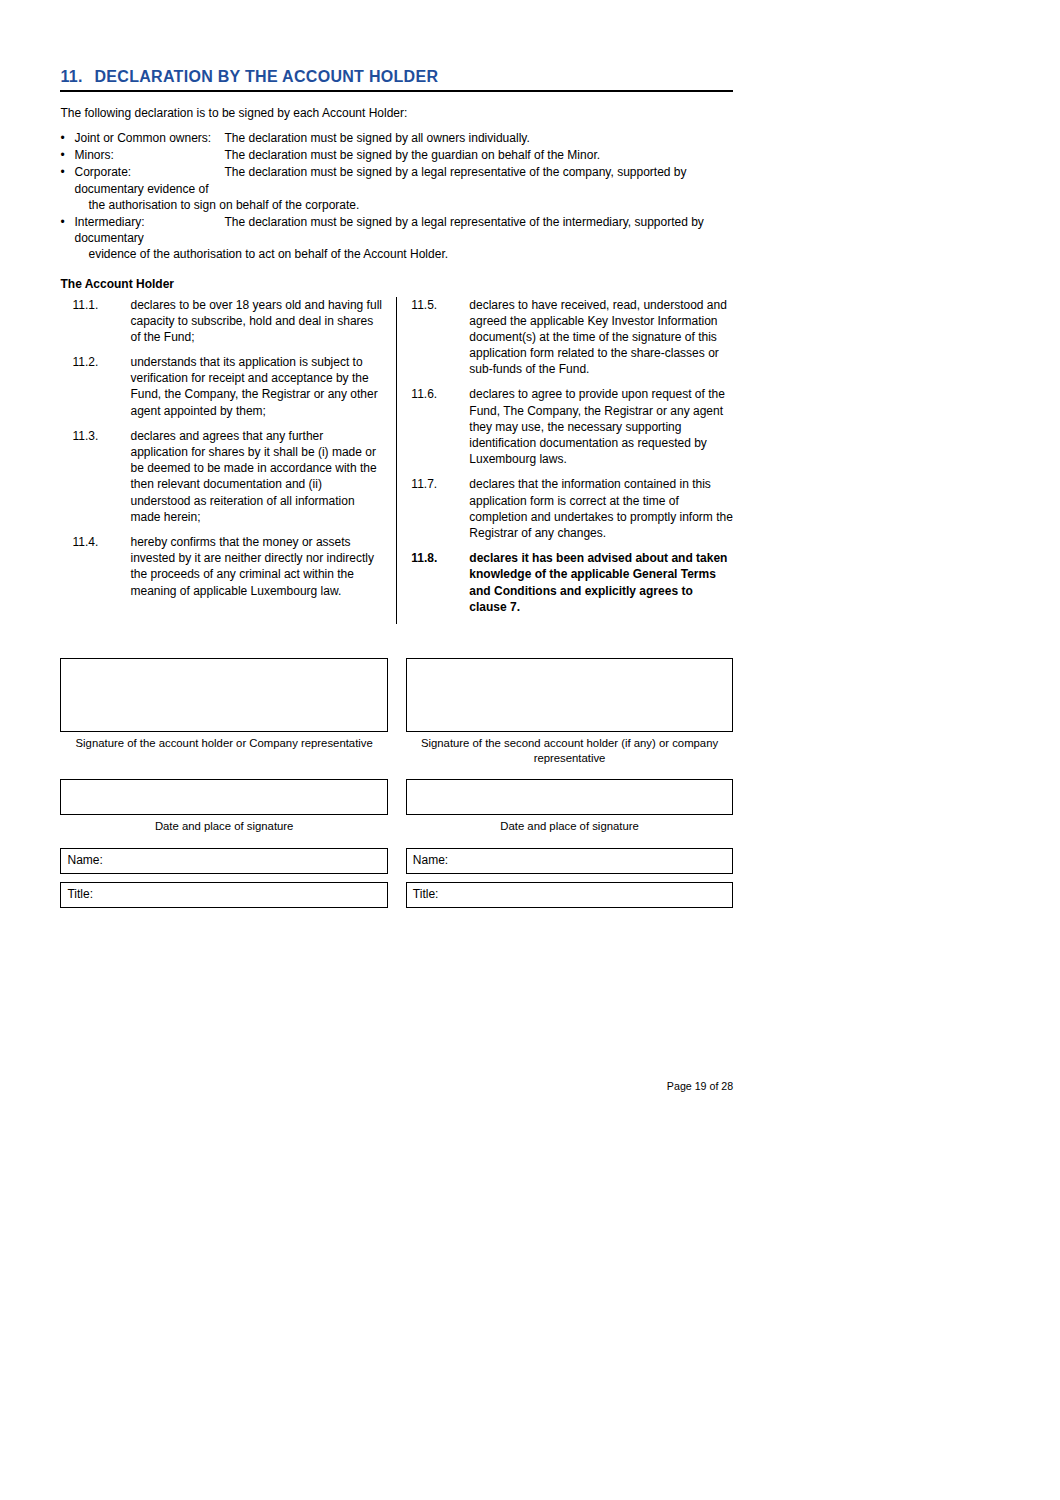11. DECLARATION BY THE ACCOUNT HOLDER
The following declaration is to be signed by each Account Holder:
Joint or Common owners: The declaration must be signed by all owners individually.
Minors: The declaration must be signed by the guardian on behalf of the Minor.
Corporate: The declaration must be signed by a legal representative of the company, supported by documentary evidence ofthe authorisation to sign on behalf of the corporate.
Intermediary: The declaration must be signed by a legal representative of the intermediary, supported by documentaryevidence of the authorisation to act on behalf of the Account Holder.
The Account Holder
11.1. declares to be over 18 years old and having full capacity to subscribe, hold and deal in shares of the Fund;
11.2. understands that its application is subject to verification for receipt and acceptance by the Fund, the Company, the Registrar or any other agent appointed by them;
11.3. declares and agrees that any further application for shares by it shall be (i) made or be deemed to be made in accordance with the then relevant documentation and (ii) understood as reiteration of all information made herein;
11.4. hereby confirms that the money or assets invested by it are neither directly nor indirectly the proceeds of any criminal act within the meaning of applicable Luxembourg law.
11.5. declares to have received, read, understood and agreed the applicable Key Investor Information document(s) at the time of the signature of this application form related to the share-classes or sub-funds of the Fund.
11.6. declares to agree to provide upon request of the Fund, The Company, the Registrar or any agent they may use, the necessary supporting identification documentation as requested by Luxembourg laws.
11.7. declares that the information contained in this application form is correct at the time of completion and undertakes to promptly inform the Registrar of any changes.
11.8. declares it has been advised about and taken knowledge of the applicable General Terms and Conditions and explicitly agrees to clause 7.
Signature of the account holder or Company representative
Signature of the second account holder (if any) or company representative
Date and place of signature
Date and place of signature
Name:
Title:
Name:
Title:
Page 19 of 28